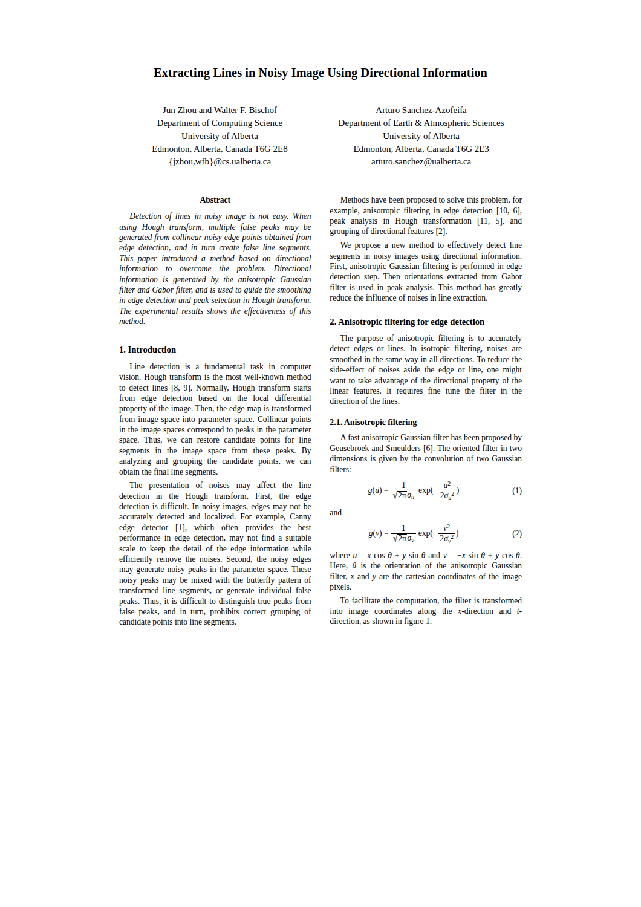Extracting Lines in Noisy Image Using Directional Information
Jun Zhou and Walter F. Bischof
Department of Computing Science
University of Alberta
Edmonton, Alberta, Canada T6G 2E8
{jzhou,wfb}@cs.ualberta.ca
Arturo Sanchez-Azofeifa
Department of Earth & Atmospheric Sciences
University of Alberta
Edmonton, Alberta, Canada T6G 2E3
arturo.sanchez@ualberta.ca
Abstract
Detection of lines in noisy image is not easy. When using Hough transform, multiple false peaks may be generated from collinear noisy edge points obtained from edge detection, and in turn create false line segments. This paper introduced a method based on directional information to overcome the problem. Directional information is generated by the anisotropic Gaussian filter and Gabor filter, and is used to guide the smoothing in edge detection and peak selection in Hough transform. The experimental results shows the effectiveness of this method.
1. Introduction
Line detection is a fundamental task in computer vision. Hough transform is the most well-known method to detect lines [8, 9]. Normally, Hough transform starts from edge detection based on the local differential property of the image. Then, the edge map is transformed from image space into parameter space. Collinear points in the image spaces correspond to peaks in the parameter space. Thus, we can restore candidate points for line segments in the image space from these peaks. By analyzing and grouping the candidate points, we can obtain the final line segments.
The presentation of noises may affect the line detection in the Hough transform. First, the edge detection is difficult. In noisy images, edges may not be accurately detected and localized. For example, Canny edge detector [1], which often provides the best performance in edge detection, may not find a suitable scale to keep the detail of the edge information while efficiently remove the noises. Second, the noisy edges may generate noisy peaks in the parameter space. These noisy peaks may be mixed with the butterfly pattern of transformed line segments, or generate individual false peaks. Thus, it is difficult to distinguish true peaks from false peaks, and in turn, prohibits correct grouping of candidate points into line segments.
Methods have been proposed to solve this problem, for example, anisotropic filtering in edge detection [10, 6], peak analysis in Hough transformation [11, 5], and grouping of directional features [2].
We propose a new method to effectively detect line segments in noisy images using directional information. First, anisotropic Gaussian filtering is performed in edge detection step. Then orientations extracted from Gabor filter is used in peak analysis. This method has greatly reduce the influence of noises in line extraction.
2. Anisotropic filtering for edge detection
The purpose of anisotropic filtering is to accurately detect edges or lines. In isotropic filtering, noises are smoothed in the same way in all directions. To reduce the side-effect of noises aside the edge or line, one might want to take advantage of the directional property of the linear features. It requires fine tune the filter in the direction of the lines.
2.1. Anisotropic filtering
A fast anisotropic Gaussian filter has been proposed by Geusebroek and Smeulders [6]. The oriented filter in two dimensions is given by the convolution of two Gaussian filters:
g(u) = 1√2π σu exp(−u22σu2)
(1)
and
g(v) = 1√2π σv exp(−v22σv2)
(2)
where u = x cos θ + y sin θ and v = −x sin θ + y cos θ. Here, θ is the orientation of the anisotropic Gaussian filter, x and y are the cartesian coordinates of the image pixels.
To facilitate the computation, the filter is transformed into image coordinates along the x-direction and t-direction, as shown in figure 1.